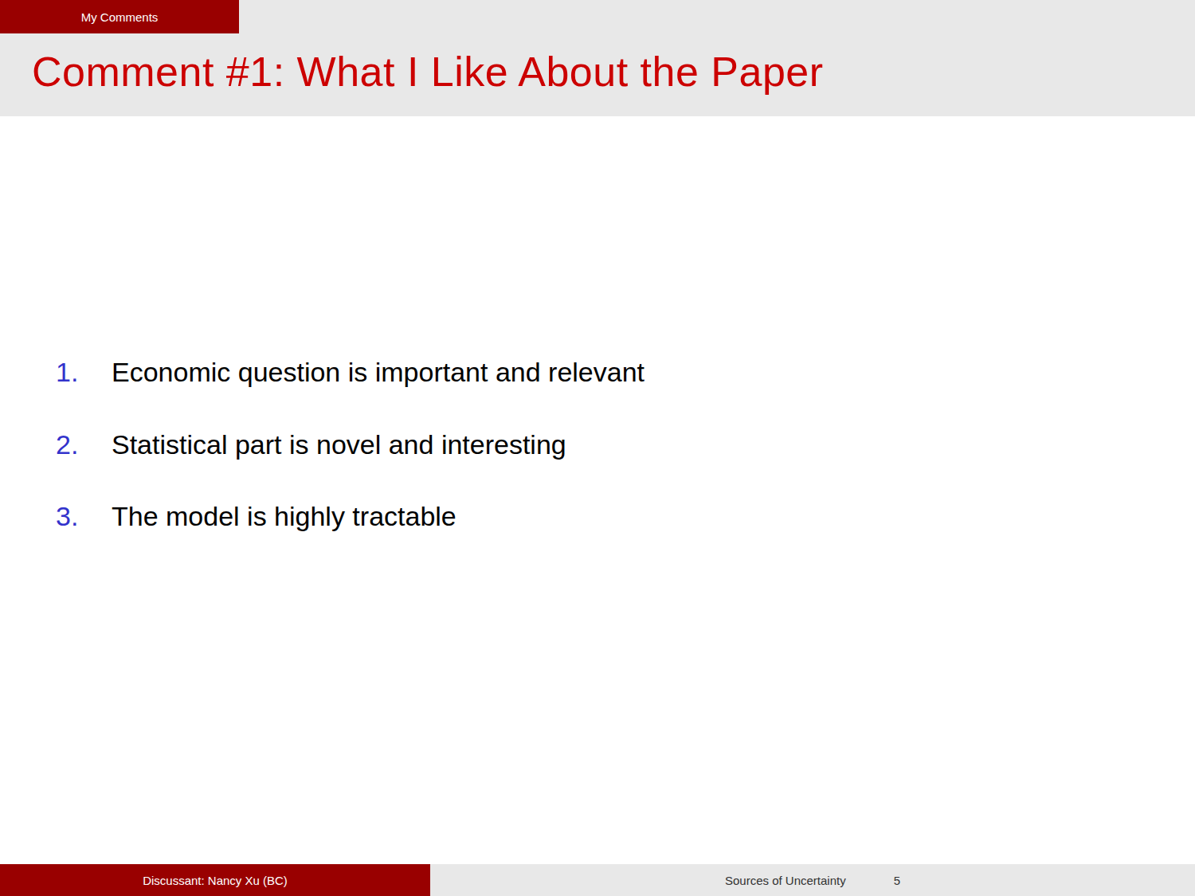My Comments
Comment #1: What I Like About the Paper
1. Economic question is important and relevant
2. Statistical part is novel and interesting
3. The model is highly tractable
Discussant: Nancy Xu (BC)
Sources of Uncertainty 5